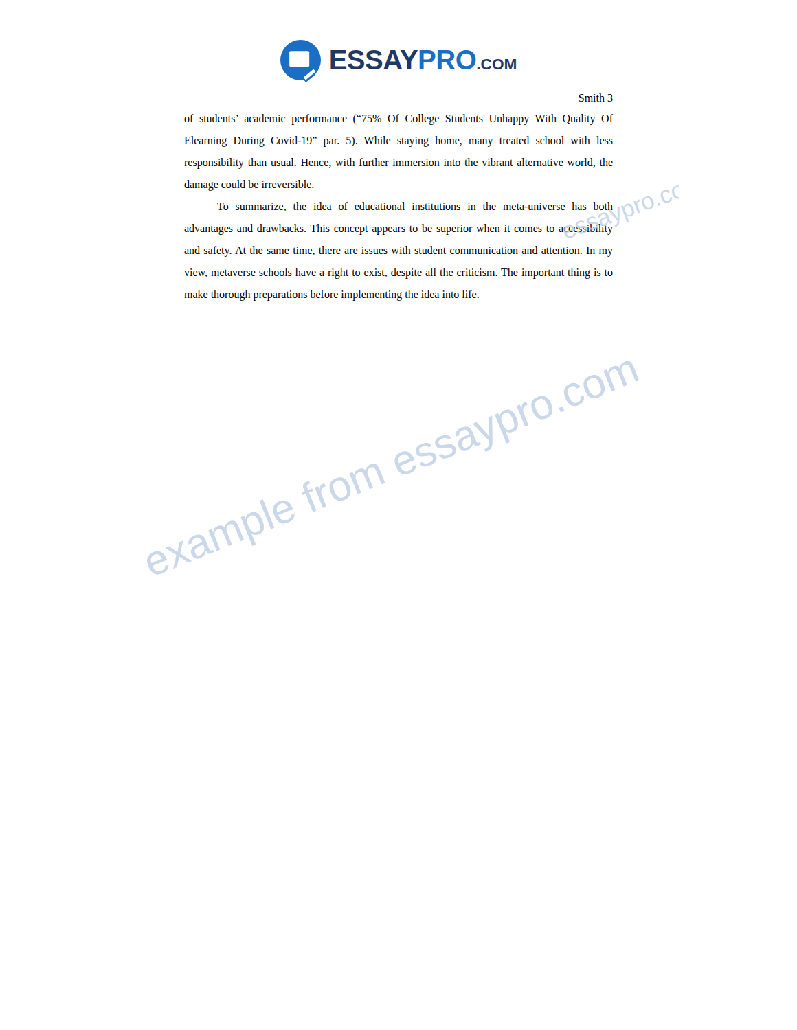ESSAY PRO.COM
Smith 3
of students’ academic performance (“75% Of College Students Unhappy With Quality Of Elearning During Covid-19” par. 5). While staying home, many treated school with less responsibility than usual. Hence, with further immersion into the vibrant alternative world, the damage could be irreversible.
To summarize, the idea of educational institutions in the meta-universe has both advantages and drawbacks. This concept appears to be superior when it comes to accessibility and safety. At the same time, there are issues with student communication and attention. In my view, metaverse schools have a right to exist, despite all the criticism. The important thing is to make thorough preparations before implementing the idea into life.
essaypro.com
example from essaypro.com